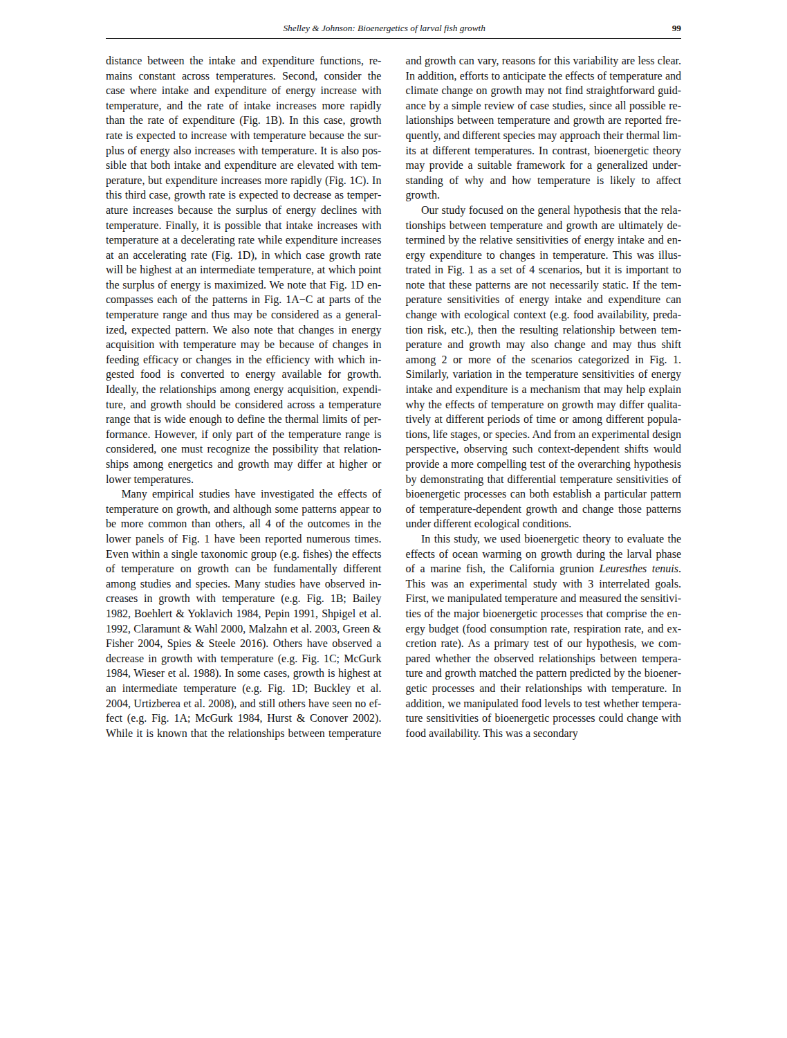Shelley & Johnson: Bioenergetics of larval fish growth 99
distance between the intake and expenditure functions, remains constant across temperatures. Second, consider the case where intake and expenditure of energy increase with temperature, and the rate of intake increases more rapidly than the rate of expenditure (Fig. 1B). In this case, growth rate is expected to increase with temperature because the surplus of energy also increases with temperature. It is also possible that both intake and expenditure are elevated with temperature, but expenditure increases more rapidly (Fig. 1C). In this third case, growth rate is expected to decrease as temperature increases because the surplus of energy declines with temperature. Finally, it is possible that intake increases with temperature at a decelerating rate while expenditure increases at an accelerating rate (Fig. 1D), in which case growth rate will be highest at an intermediate temperature, at which point the surplus of energy is maximized. We note that Fig. 1D encompasses each of the patterns in Fig. 1A−C at parts of the temperature range and thus may be considered as a generalized, expected pattern. We also note that changes in energy acquisition with temperature may be because of changes in feeding efficacy or changes in the efficiency with which ingested food is converted to energy available for growth. Ideally, the relationships among energy acquisition, expenditure, and growth should be considered across a temperature range that is wide enough to define the thermal limits of performance. However, if only part of the temperature range is considered, one must recognize the possibility that relationships among energetics and growth may differ at higher or lower temperatures.
Many empirical studies have investigated the effects of temperature on growth, and although some patterns appear to be more common than others, all 4 of the outcomes in the lower panels of Fig. 1 have been reported numerous times. Even within a single taxonomic group (e.g. fishes) the effects of temperature on growth can be fundamentally different among studies and species. Many studies have observed increases in growth with temperature (e.g. Fig. 1B; Bailey 1982, Boehlert & Yoklavich 1984, Pepin 1991, Shpigel et al. 1992, Claramunt & Wahl 2000, Malzahn et al. 2003, Green & Fisher 2004, Spies & Steele 2016). Others have observed a decrease in growth with temperature (e.g. Fig. 1C; McGurk 1984, Wieser et al. 1988). In some cases, growth is highest at an intermediate temperature (e.g. Fig. 1D; Buckley et al. 2004, Urtizberea et al. 2008), and still others have seen no effect (e.g. Fig. 1A; McGurk 1984, Hurst & Conover 2002). While it is known that the relationships between temperature and growth can vary, reasons for this variability are less clear. In addition, efforts to anticipate the effects of temperature and climate change on growth may not find straightforward guidance by a simple review of case studies, since all possible relationships between temperature and growth are reported frequently, and different species may approach their thermal limits at different temperatures. In contrast, bioenergetic theory may provide a suitable framework for a generalized understanding of why and how temperature is likely to affect growth.
Our study focused on the general hypothesis that the relationships between temperature and growth are ultimately determined by the relative sensitivities of energy intake and energy expenditure to changes in temperature. This was illustrated in Fig. 1 as a set of 4 scenarios, but it is important to note that these patterns are not necessarily static. If the temperature sensitivities of energy intake and expenditure can change with ecological context (e.g. food availability, predation risk, etc.), then the resulting relationship between temperature and growth may also change and may thus shift among 2 or more of the scenarios categorized in Fig. 1. Similarly, variation in the temperature sensitivities of energy intake and expenditure is a mechanism that may help explain why the effects of temperature on growth may differ qualitatively at different periods of time or among different populations, life stages, or species. And from an experimental design perspective, observing such context-dependent shifts would provide a more compelling test of the overarching hypothesis by demonstrating that differential temperature sensitivities of bioenergetic processes can both establish a particular pattern of temperature-dependent growth and change those patterns under different ecological conditions.
In this study, we used bioenergetic theory to evaluate the effects of ocean warming on growth during the larval phase of a marine fish, the California grunion Leuresthes tenuis. This was an experimental study with 3 interrelated goals. First, we manipulated temperature and measured the sensitivities of the major bioenergetic processes that comprise the energy budget (food consumption rate, respiration rate, and excretion rate). As a primary test of our hypothesis, we compared whether the observed relationships between temperature and growth matched the pattern predicted by the bioenergetic processes and their relationships with temperature. In addition, we manipulated food levels to test whether temperature sensitivities of bioenergetic processes could change with food availability. This was a secondary